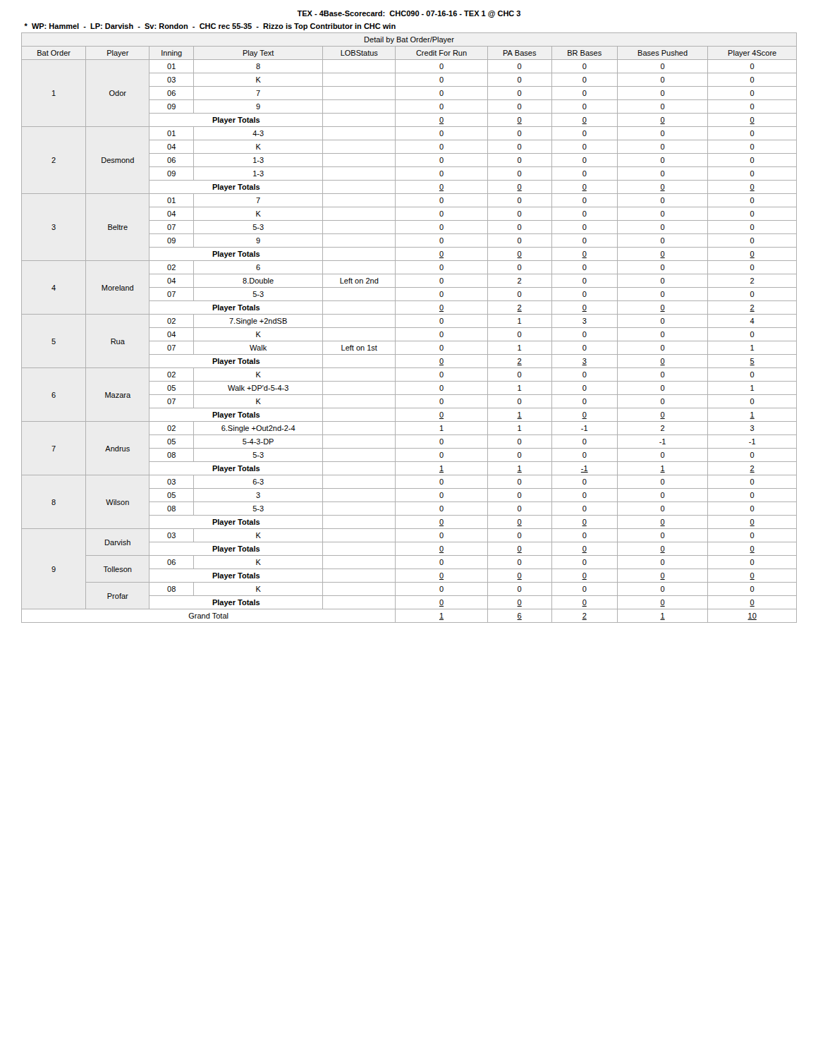| TEX - 4Base-Scorecard: CHC090 - 07-16-16 - TEX 1 @ CHC 3 |
| * WP: Hammel - LP: Darvish - Sv: Rondon - CHC rec 55-35 - Rizzo is Top Contributor in CHC win |
| Detail by Bat Order/Player |
| Bat Order | Player | Inning | Play Text | LOBStatus | Credit For Run | PA Bases | BR Bases | Bases Pushed | Player 4Score |
| 1 | Odor | 01 | 8 | | 0 | 0 | 0 | 0 | 0 |
| 03 | K | | 0 | 0 | 0 | 0 | 0 |
| 06 | 7 | | 0 | 0 | 0 | 0 | 0 |
| 09 | 9 | | 0 | 0 | 0 | 0 | 0 |
| Player Totals | | 0 | 0 | 0 | 0 | 0 |
| 2 | Desmond | 01 | 4-3 | | 0 | 0 | 0 | 0 | 0 |
| 04 | K | | 0 | 0 | 0 | 0 | 0 |
| 06 | 1-3 | | 0 | 0 | 0 | 0 | 0 |
| 09 | 1-3 | | 0 | 0 | 0 | 0 | 0 |
| Player Totals | | 0 | 0 | 0 | 0 | 0 |
| 3 | Beltre | 01 | 7 | | 0 | 0 | 0 | 0 | 0 |
| 04 | K | | 0 | 0 | 0 | 0 | 0 |
| 07 | 5-3 | | 0 | 0 | 0 | 0 | 0 |
| 09 | 9 | | 0 | 0 | 0 | 0 | 0 |
| Player Totals | | 0 | 0 | 0 | 0 | 0 |
| 4 | Moreland | 02 | 6 | | 0 | 0 | 0 | 0 | 0 |
| 04 | 8.Double | Left on 2nd | 0 | 2 | 0 | 0 | 2 |
| 07 | 5-3 | | 0 | 0 | 0 | 0 | 0 |
| Player Totals | | 0 | 2 | 0 | 0 | 2 |
| 5 | Rua | 02 | 7.Single +2ndSB | | 0 | 1 | 3 | 0 | 4 |
| 04 | K | | 0 | 0 | 0 | 0 | 0 |
| 07 | Walk | Left on 1st | 0 | 1 | 0 | 0 | 1 |
| Player Totals | | 0 | 2 | 3 | 0 | 5 |
| 6 | Mazara | 02 | K | | 0 | 0 | 0 | 0 | 0 |
| 05 | Walk +DP'd-5-4-3 | | 0 | 1 | 0 | 0 | 1 |
| 07 | K | | 0 | 0 | 0 | 0 | 0 |
| Player Totals | | 0 | 1 | 0 | 0 | 1 |
| 7 | Andrus | 02 | 6.Single +Out2nd-2-4 | | 1 | 1 | -1 | 2 | 3 |
| 05 | 5-4-3-DP | | 0 | 0 | 0 | -1 | -1 |
| 08 | 5-3 | | 0 | 0 | 0 | 0 | 0 |
| Player Totals | | 1 | 1 | -1 | 1 | 2 |
| 8 | Wilson | 03 | 6-3 | | 0 | 0 | 0 | 0 | 0 |
| 05 | 3 | | 0 | 0 | 0 | 0 | 0 |
| 08 | 5-3 | | 0 | 0 | 0 | 0 | 0 |
| Player Totals | | 0 | 0 | 0 | 0 | 0 |
| 9 | Darvish | 03 | K | | 0 | 0 | 0 | 0 | 0 |
| Player Totals | | 0 | 0 | 0 | 0 | 0 |
| Tolleson | 06 | K | | 0 | 0 | 0 | 0 | 0 |
| Player Totals | | 0 | 0 | 0 | 0 | 0 |
| Profar | 08 | K | | 0 | 0 | 0 | 0 | 0 |
| Player Totals | | 0 | 0 | 0 | 0 | 0 |
| Grand Total | 1 | 6 | 2 | 1 | 10 |